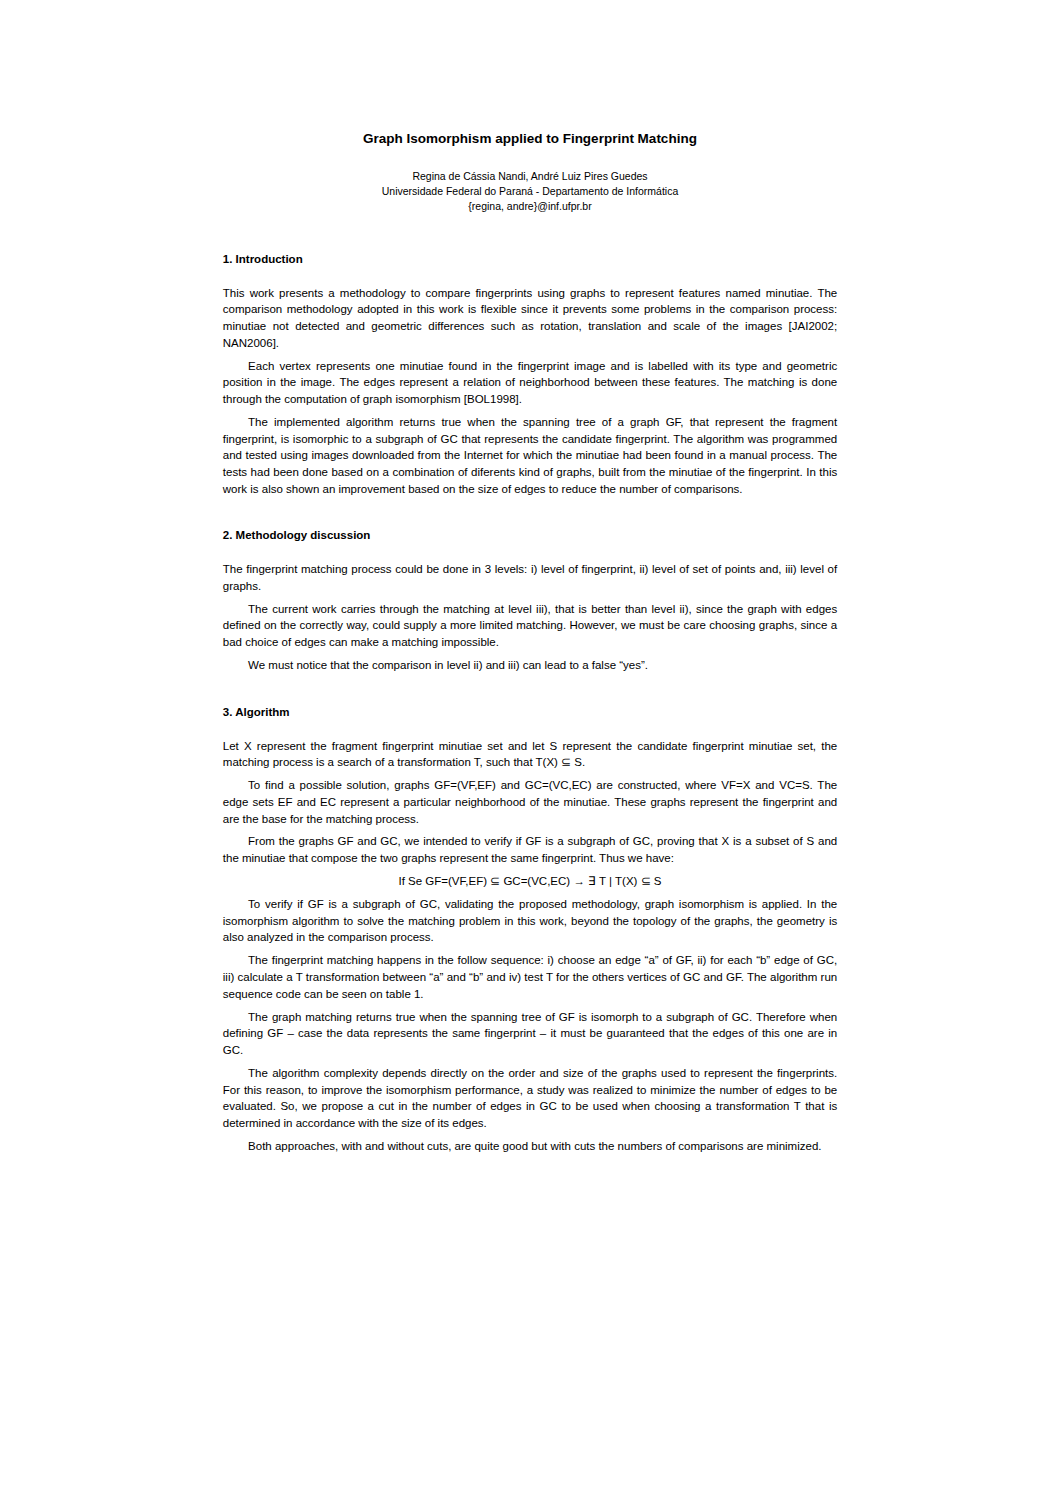Graph Isomorphism applied to Fingerprint Matching
Regina de Cássia Nandi, André Luiz Pires Guedes
Universidade Federal do Paraná - Departamento de Informática
{regina, andre}@inf.ufpr.br
1. Introduction
This work presents a methodology to compare fingerprints using graphs to represent features named minutiae. The comparison methodology adopted in this work is flexible since it prevents some problems in the comparison process: minutiae not detected and geometric differences such as rotation, translation and scale of the images [JAI2002; NAN2006].
Each vertex represents one minutiae found in the fingerprint image and is labelled with its type and geometric position in the image. The edges represent a relation of neighborhood between these features. The matching is done through the computation of graph isomorphism [BOL1998].
The implemented algorithm returns true when the spanning tree of a graph GF, that represent the fragment fingerprint, is isomorphic to a subgraph of GC that represents the candidate fingerprint. The algorithm was programmed and tested using images downloaded from the Internet for which the minutiae had been found in a manual process. The tests had been done based on a combination of diferents kind of graphs, built from the minutiae of the fingerprint. In this work is also shown an improvement based on the size of edges to reduce the number of comparisons.
2. Methodology discussion
The fingerprint matching process could be done in 3 levels: i) level of fingerprint, ii) level of set of points and, iii) level of graphs.
The current work carries through the matching at level iii), that is better than level ii), since the graph with edges defined on the correctly way, could supply a more limited matching. However, we must be care choosing graphs, since a bad choice of edges can make a matching impossible.
We must notice that the comparison in level ii) and iii) can lead to a false “yes”.
3. Algorithm
Let X represent the fragment fingerprint minutiae set and let S represent the candidate fingerprint minutiae set, the matching process is a search of a transformation T, such that T(X) ⊆ S.
To find a possible solution, graphs GF=(VF,EF) and GC=(VC,EC) are constructed, where VF=X and VC=S. The edge sets EF and EC represent a particular neighborhood of the minutiae. These graphs represent the fingerprint and are the base for the matching process.
From the graphs GF and GC, we intended to verify if GF is a subgraph of GC, proving that X is a subset of S and the minutiae that compose the two graphs represent the same fingerprint. Thus we have:
If Se GF=(VF,EF) ⊆ GC=(VC,EC) → ∃ T | T(X) ⊆ S
To verify if GF is a subgraph of GC, validating the proposed methodology, graph isomorphism is applied. In the isomorphism algorithm to solve the matching problem in this work, beyond the topology of the graphs, the geometry is also analyzed in the comparison process.
The fingerprint matching happens in the follow sequence: i) choose an edge “a” of GF, ii) for each “b” edge of GC, iii) calculate a T transformation between “a” and “b” and iv) test T for the others vertices of GC and GF. The algorithm run sequence code can be seen on table 1.
The graph matching returns true when the spanning tree of GF is isomorph to a subgraph of GC. Therefore when defining GF – case the data represents the same fingerprint – it must be guaranteed that the edges of this one are in GC.
The algorithm complexity depends directly on the order and size of the graphs used to represent the fingerprints. For this reason, to improve the isomorphism performance, a study was realized to minimize the number of edges to be evaluated. So, we propose a cut in the number of edges in GC to be used when choosing a transformation T that is determined in accordance with the size of its edges.
Both approaches, with and without cuts, are quite good but with cuts the numbers of comparisons are minimized.